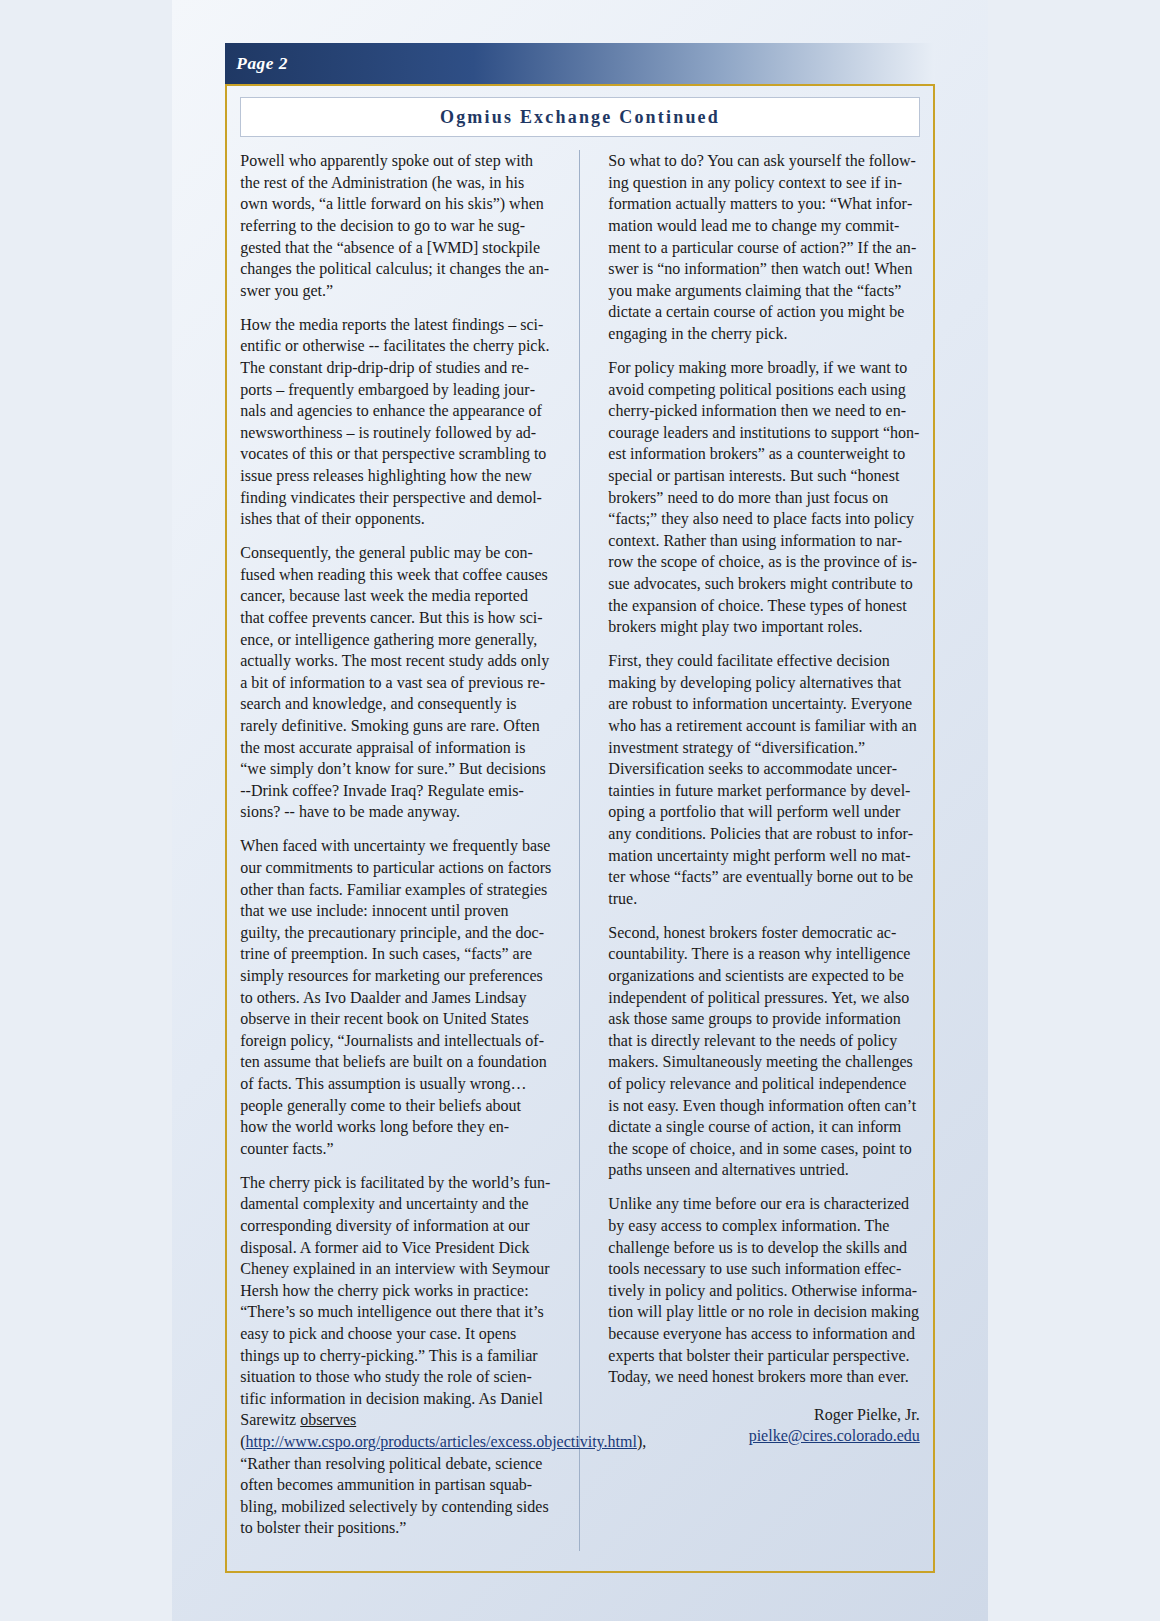Page 2
Ogmius Exchange Continued
Powell who apparently spoke out of step with the rest of the Administration (he was, in his own words, “a little forward on his skis”) when referring to the decision to go to war he suggested that the “absence of a [WMD] stockpile changes the political calculus; it changes the answer you get.”
How the media reports the latest findings – scientific or otherwise -- facilitates the cherry pick. The constant drip-drip-drip of studies and reports – frequently embargoed by leading journals and agencies to enhance the appearance of newsworthiness – is routinely followed by advocates of this or that perspective scrambling to issue press releases highlighting how the new finding vindicates their perspective and demolishes that of their opponents.
Consequently, the general public may be confused when reading this week that coffee causes cancer, because last week the media reported that coffee prevents cancer. But this is how science, or intelligence gathering more generally, actually works. The most recent study adds only a bit of information to a vast sea of previous research and knowledge, and consequently is rarely definitive. Smoking guns are rare. Often the most accurate appraisal of information is “we simply don’t know for sure.” But decisions --Drink coffee? Invade Iraq? Regulate emissions? -- have to be made anyway.
When faced with uncertainty we frequently base our commitments to particular actions on factors other than facts. Familiar examples of strategies that we use include: innocent until proven guilty, the precautionary principle, and the doctrine of preemption. In such cases, “facts” are simply resources for marketing our preferences to others. As Ivo Daalder and James Lindsay observe in their recent book on United States foreign policy, “Journalists and intellectuals often assume that beliefs are built on a foundation of facts. This assumption is usually wrong… people generally come to their beliefs about how the world works long before they encounter facts.”
The cherry pick is facilitated by the world’s fundamental complexity and uncertainty and the corresponding diversity of information at our disposal. A former aid to Vice President Dick Cheney explained in an interview with Seymour Hersh how the cherry pick works in practice: “There’s so much intelligence out there that it’s easy to pick and choose your case. It opens things up to cherry-picking.” This is a familiar situation to those who study the role of scientific information in decision making. As Daniel Sarewitz observes (http://www.cspo.org/products/articles/excess.objectivity.html), “Rather than resolving political debate, science often becomes ammunition in partisan squabbling, mobilized selectively by contending sides to bolster their positions.”
So what to do? You can ask yourself the following question in any policy context to see if information actually matters to you: “What information would lead me to change my commitment to a particular course of action?” If the answer is “no information” then watch out! When you make arguments claiming that the “facts” dictate a certain course of action you might be engaging in the cherry pick.
For policy making more broadly, if we want to avoid competing political positions each using cherry-picked information then we need to encourage leaders and institutions to support “honest information brokers” as a counterweight to special or partisan interests. But such “honest brokers” need to do more than just focus on “facts;” they also need to place facts into policy context. Rather than using information to narrow the scope of choice, as is the province of issue advocates, such brokers might contribute to the expansion of choice. These types of honest brokers might play two important roles.
First, they could facilitate effective decision making by developing policy alternatives that are robust to information uncertainty. Everyone who has a retirement account is familiar with an investment strategy of “diversification.” Diversification seeks to accommodate uncertainties in future market performance by developing a portfolio that will perform well under any conditions. Policies that are robust to information uncertainty might perform well no matter whose “facts” are eventually borne out to be true.
Second, honest brokers foster democratic accountability. There is a reason why intelligence organizations and scientists are expected to be independent of political pressures. Yet, we also ask those same groups to provide information that is directly relevant to the needs of policy makers. Simultaneously meeting the challenges of policy relevance and political independence is not easy. Even though information often can’t dictate a single course of action, it can inform the scope of choice, and in some cases, point to paths unseen and alternatives untried.
Unlike any time before our era is characterized by easy access to complex information. The challenge before us is to develop the skills and tools necessary to use such information effectively in policy and politics. Otherwise information will play little or no role in decision making because everyone has access to information and experts that bolster their particular perspective. Today, we need honest brokers more than ever.
Roger Pielke, Jr. pielke@cires.colorado.edu